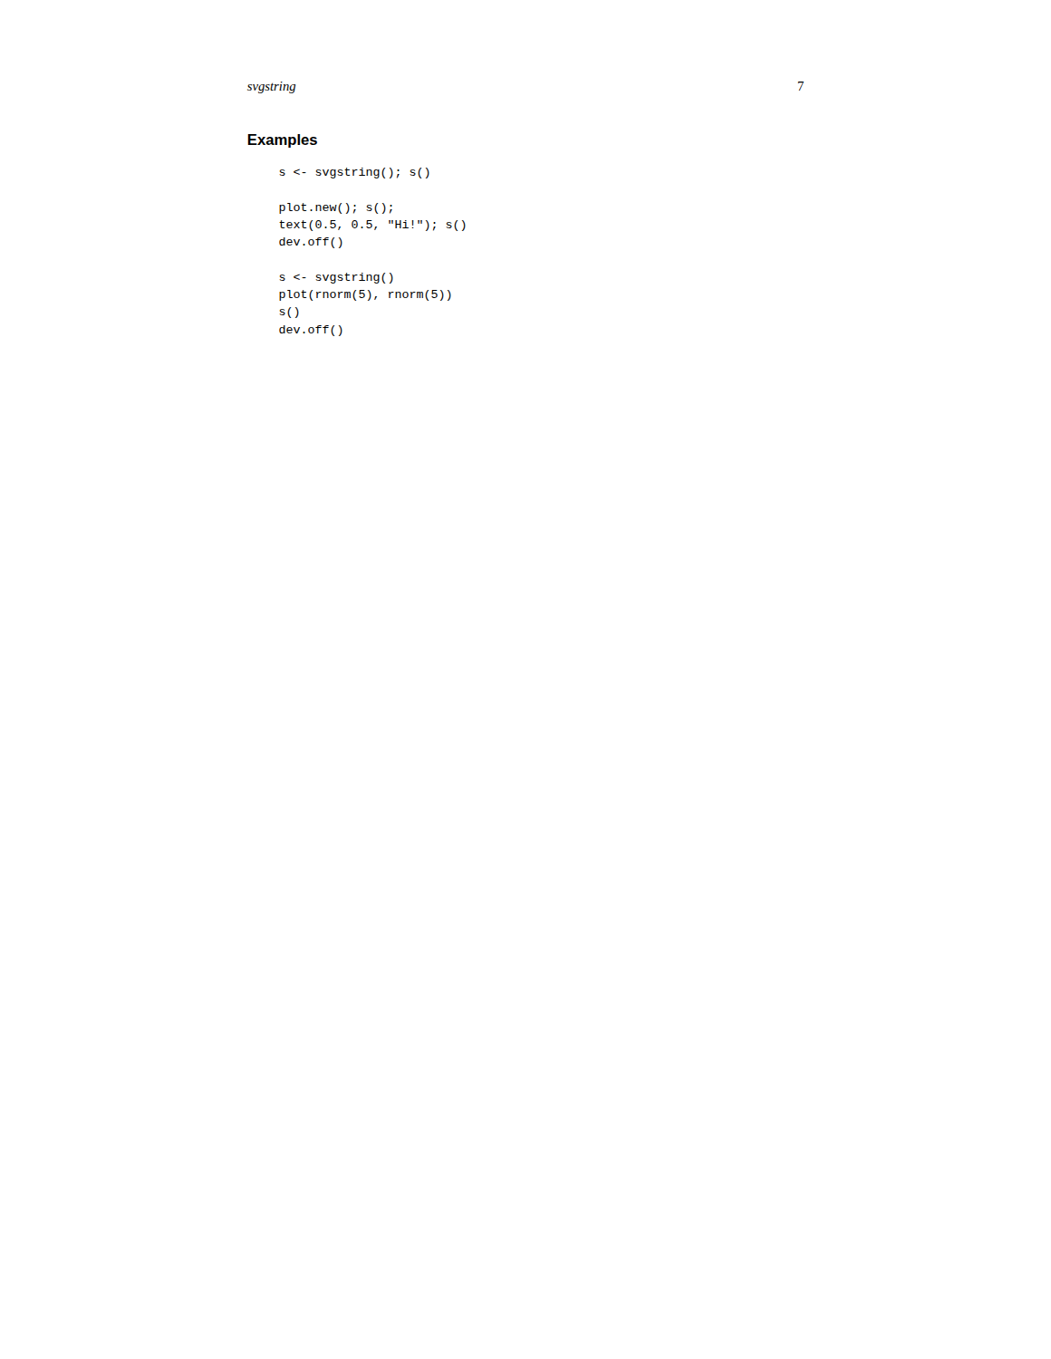svgstring 7
Examples
s <- svgstring(); s()

plot.new(); s();
text(0.5, 0.5, "Hi!"); s()
dev.off()

s <- svgstring()
plot(rnorm(5), rnorm(5))
s()
dev.off()